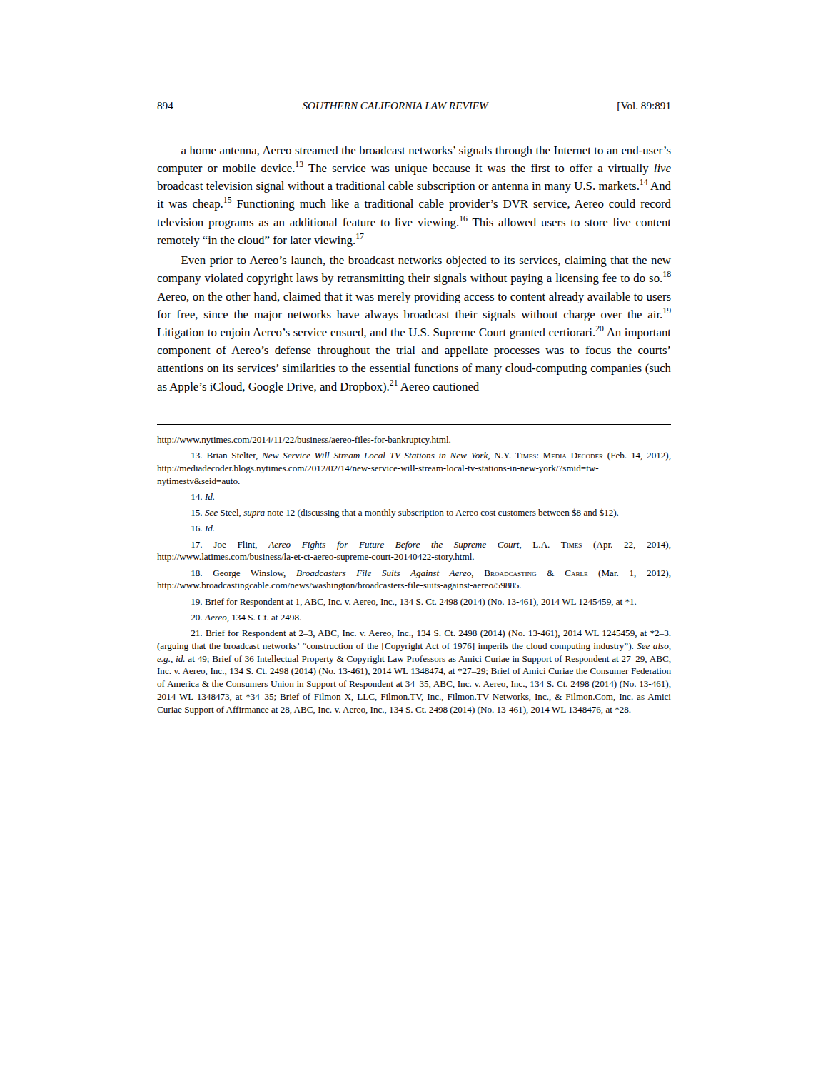894 SOUTHERN CALIFORNIA LAW REVIEW [Vol. 89:891
a home antenna, Aereo streamed the broadcast networks’ signals through the Internet to an end-user’s computer or mobile device.13 The service was unique because it was the first to offer a virtually live broadcast television signal without a traditional cable subscription or antenna in many U.S. markets.14 And it was cheap.15 Functioning much like a traditional cable provider’s DVR service, Aereo could record television programs as an additional feature to live viewing.16 This allowed users to store live content remotely “in the cloud” for later viewing.17
Even prior to Aereo’s launch, the broadcast networks objected to its services, claiming that the new company violated copyright laws by retransmitting their signals without paying a licensing fee to do so.18 Aereo, on the other hand, claimed that it was merely providing access to content already available to users for free, since the major networks have always broadcast their signals without charge over the air.19 Litigation to enjoin Aereo’s service ensued, and the U.S. Supreme Court granted certiorari.20 An important component of Aereo’s defense throughout the trial and appellate processes was to focus the courts’ attentions on its services’ similarities to the essential functions of many cloud-computing companies (such as Apple’s iCloud, Google Drive, and Dropbox).21 Aereo cautioned
http://www.nytimes.com/2014/11/22/business/aereo-files-for-bankruptcy.html.
13. Brian Stelter, New Service Will Stream Local TV Stations in New York, N.Y. Times: Media Decoder (Feb. 14, 2012), http://mediadecoder.blogs.nytimes.com/2012/02/14/new-service-will-stream-local-tv-stations-in-new-york/?smid=tw-nytimestv&seid=auto.
14. Id.
15. See Steel, supra note 12 (discussing that a monthly subscription to Aereo cost customers between $8 and $12).
16. Id.
17. Joe Flint, Aereo Fights for Future Before the Supreme Court, L.A. Times (Apr. 22, 2014), http://www.latimes.com/business/la-et-ct-aereo-supreme-court-20140422-story.html.
18. George Winslow, Broadcasters File Suits Against Aereo, Broadcasting & Cable (Mar. 1, 2012), http://www.broadcastingcable.com/news/washington/broadcasters-file-suits-against-aereo/59885.
19. Brief for Respondent at 1, ABC, Inc. v. Aereo, Inc., 134 S. Ct. 2498 (2014) (No. 13-461), 2014 WL 1245459, at *1.
20. Aereo, 134 S. Ct. at 2498.
21. Brief for Respondent at 2–3, ABC, Inc. v. Aereo, Inc., 134 S. Ct. 2498 (2014) (No. 13-461), 2014 WL 1245459, at *2–3.(arguing that the broadcast networks’ “construction of the [Copyright Act of 1976] imperils the cloud computing industry”). See also, e.g., id. at 49; Brief of 36 Intellectual Property & Copyright Law Professors as Amici Curiae in Support of Respondent at 27–29, ABC, Inc. v. Aereo, Inc., 134 S. Ct. 2498 (2014) (No. 13-461), 2014 WL 1348474, at *27–29; Brief of Amici Curiae the Consumer Federation of America & the Consumers Union in Support of Respondent at 34–35, ABC, Inc. v. Aereo, Inc., 134 S. Ct. 2498 (2014) (No. 13-461), 2014 WL 1348473, at *34–35; Brief of Filmon X, LLC, Filmon.TV, Inc., Filmon.TV Networks, Inc., & Filmon.Com, Inc. as Amici Curiae Support of Affirmance at 28, ABC, Inc. v. Aereo, Inc., 134 S. Ct. 2498 (2014) (No. 13-461), 2014 WL 1348476, at *28.